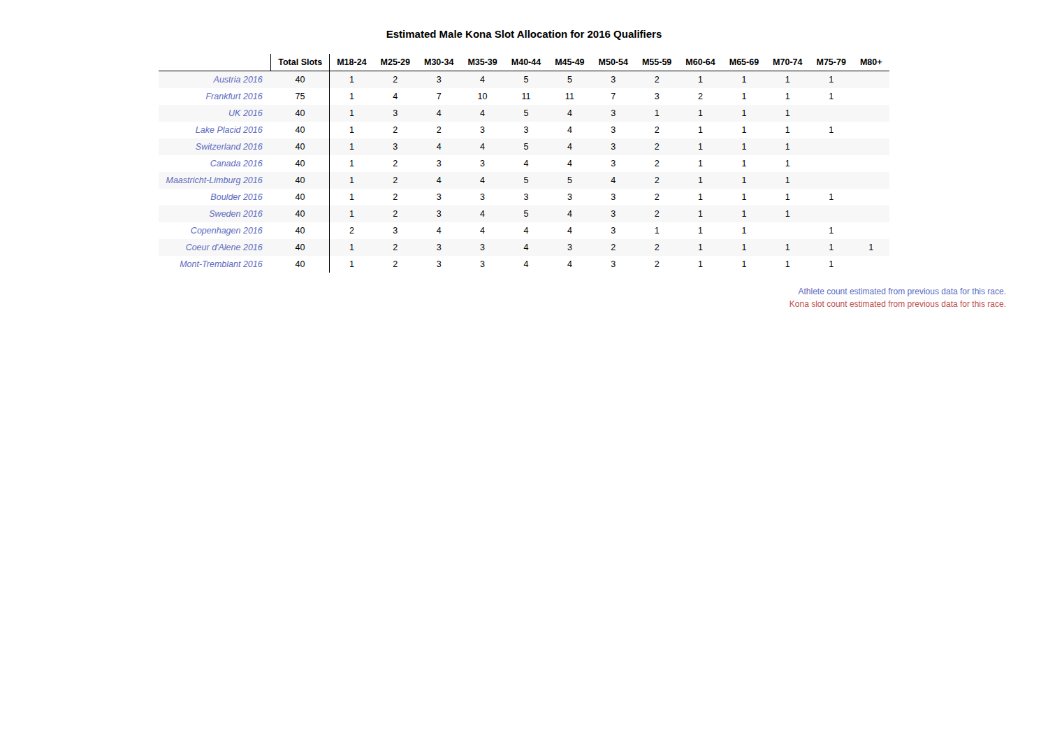Estimated Male Kona Slot Allocation for 2016 Qualifiers
| | Total Slots | M18-24 | M25-29 | M30-34 | M35-39 | M40-44 | M45-49 | M50-54 | M55-59 | M60-64 | M65-69 | M70-74 | M75-79 | M80+ |
| --- | --- | --- | --- | --- | --- | --- | --- | --- | --- | --- | --- | --- | --- | --- |
| Austria 2016 | 40 | 1 | 2 | 3 | 4 | 5 | 5 | 3 | 2 | 1 | 1 | 1 | 1 | |
| Frankfurt 2016 | 75 | 1 | 4 | 7 | 10 | 11 | 11 | 7 | 3 | 2 | 1 | 1 | 1 | |
| UK 2016 | 40 | 1 | 3 | 4 | 4 | 5 | 4 | 3 | 1 | 1 | 1 | 1 | | |
| Lake Placid 2016 | 40 | 1 | 2 | 2 | 3 | 3 | 4 | 3 | 2 | 1 | 1 | 1 | 1 | |
| Switzerland 2016 | 40 | 1 | 3 | 4 | 4 | 5 | 4 | 3 | 2 | 1 | 1 | 1 | | |
| Canada 2016 | 40 | 1 | 2 | 3 | 3 | 4 | 4 | 3 | 2 | 1 | 1 | 1 | | |
| Maastricht-Limburg 2016 | 40 | 1 | 2 | 4 | 4 | 5 | 5 | 4 | 2 | 1 | 1 | 1 | | |
| Boulder 2016 | 40 | 1 | 2 | 3 | 3 | 3 | 3 | 3 | 2 | 1 | 1 | 1 | 1 | |
| Sweden 2016 | 40 | 1 | 2 | 3 | 4 | 5 | 4 | 3 | 2 | 1 | 1 | 1 | | |
| Copenhagen 2016 | 40 | 2 | 3 | 4 | 4 | 4 | 4 | 3 | 1 | 1 | 1 | | 1 | |
| Coeur d'Alene 2016 | 40 | 1 | 2 | 3 | 3 | 4 | 3 | 2 | 2 | 1 | 1 | 1 | 1 | 1 |
| Mont-Tremblant 2016 | 40 | 1 | 2 | 3 | 3 | 4 | 4 | 3 | 2 | 1 | 1 | 1 | 1 | |
Athlete count estimated from previous data for this race.
Kona slot count estimated from previous data for this race.